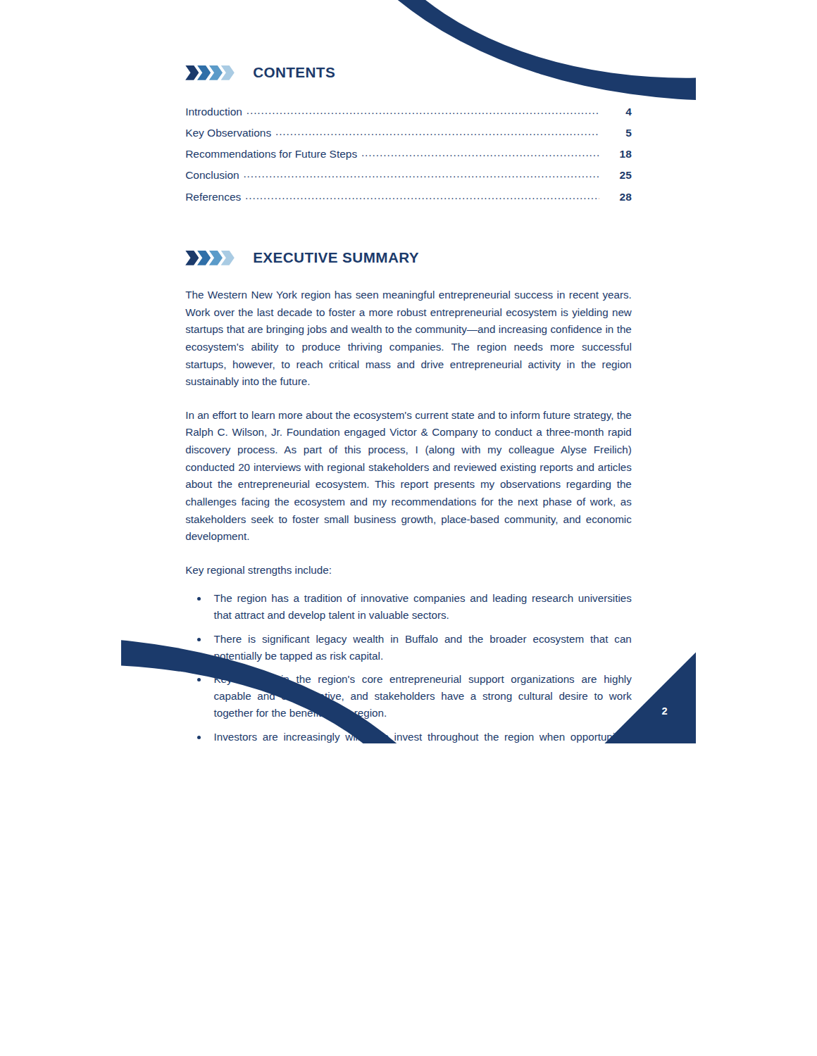CONTENTS
Introduction .................................................................................................................................. 4
Key Observations .................................................................................................................................. 5
Recommendations for Future Steps .................................................................................................................................. 18
Conclusion .................................................................................................................................. 25
References .................................................................................................................................. 28
EXECUTIVE SUMMARY
The Western New York region has seen meaningful entrepreneurial success in recent years. Work over the last decade to foster a more robust entrepreneurial ecosystem is yielding new startups that are bringing jobs and wealth to the community—and increasing confidence in the ecosystem's ability to produce thriving companies. The region needs more successful startups, however, to reach critical mass and drive entrepreneurial activity in the region sustainably into the future.
In an effort to learn more about the ecosystem's current state and to inform future strategy, the Ralph C. Wilson, Jr. Foundation engaged Victor & Company to conduct a three-month rapid discovery process. As part of this process, I (along with my colleague Alyse Freilich) conducted 20 interviews with regional stakeholders and reviewed existing reports and articles about the entrepreneurial ecosystem. This report presents my observations regarding the challenges facing the ecosystem and my recommendations for the next phase of work, as stakeholders seek to foster small business growth, place-based community, and economic development.
Key regional strengths include:
The region has a tradition of innovative companies and leading research universities that attract and develop talent in valuable sectors.
There is significant legacy wealth in Buffalo and the broader ecosystem that can potentially be tapped as risk capital.
Key leaders in the region's core entrepreneurial support organizations are highly capable and collaborative, and stakeholders have a strong cultural desire to work together for the benefit of the region.
Investors are increasingly willing to invest throughout the region when opportunities arise.
Recent high-growth "unicorn" companies—including a successful IPO—provide validation that great businesses can launch and grow in the region.
2